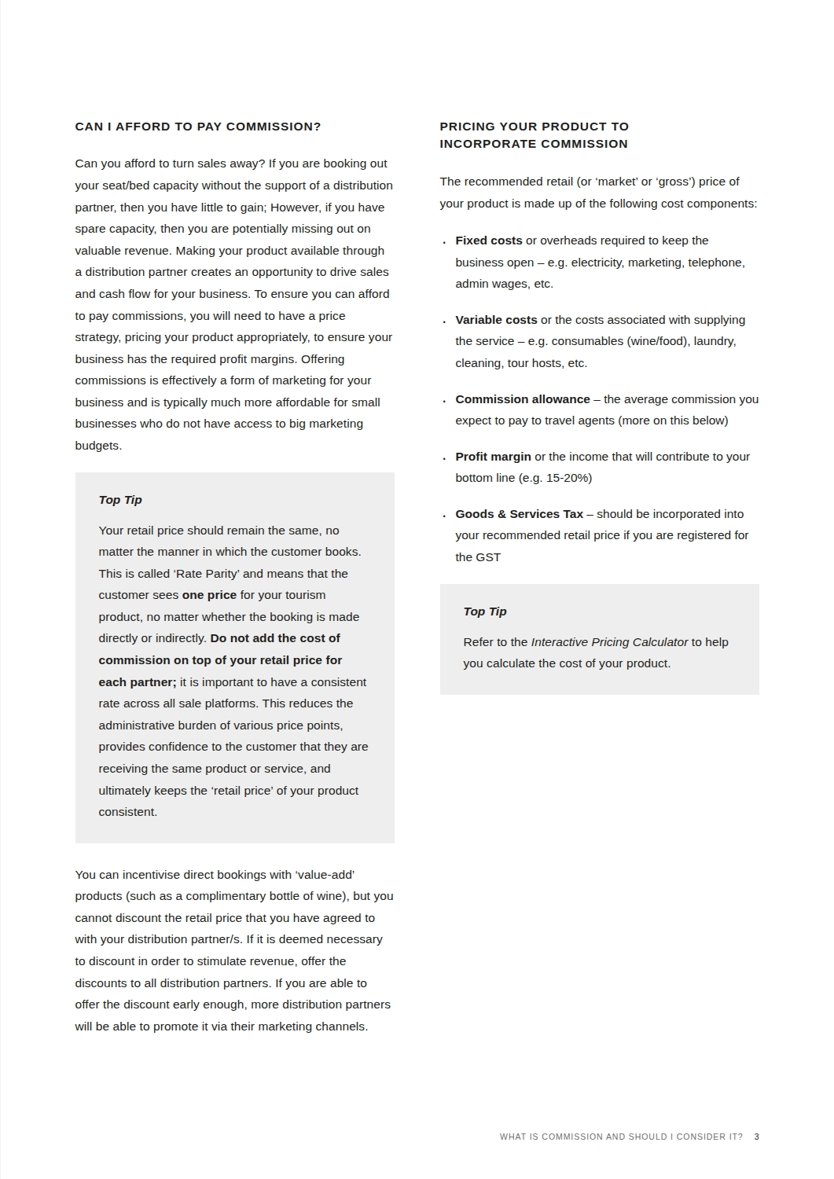Can I afford to pay commission?
Can you afford to turn sales away? If you are booking out your seat/bed capacity without the support of a distribution partner, then you have little to gain; However, if you have spare capacity, then you are potentially missing out on valuable revenue. Making your product available through a distribution partner creates an opportunity to drive sales and cash flow for your business. To ensure you can afford to pay commissions, you will need to have a price strategy, pricing your product appropriately, to ensure your business has the required profit margins. Offering commissions is effectively a form of marketing for your business and is typically much more affordable for small businesses who do not have access to big marketing budgets.
Top Tip
Your retail price should remain the same, no matter the manner in which the customer books. This is called ‘Rate Parity’ and means that the customer sees one price for your tourism product, no matter whether the booking is made directly or indirectly. Do not add the cost of commission on top of your retail price for each partner; it is important to have a consistent rate across all sale platforms. This reduces the administrative burden of various price points, provides confidence to the customer that they are receiving the same product or service, and ultimately keeps the ‘retail price’ of your product consistent.
You can incentivise direct bookings with ‘value-add’ products (such as a complimentary bottle of wine), but you cannot discount the retail price that you have agreed to with your distribution partner/s. If it is deemed necessary to discount in order to stimulate revenue, offer the discounts to all distribution partners. If you are able to offer the discount early enough, more distribution partners will be able to promote it via their marketing channels.
Pricing your product to
incorporate commission
The recommended retail (or ‘market’ or ‘gross’) price of your product is made up of the following cost components:
Fixed costs or overheads required to keep the business open – e.g. electricity, marketing, telephone, admin wages, etc.
Variable costs or the costs associated with supplying the service – e.g. consumables (wine/food), laundry, cleaning, tour hosts, etc.
Commission allowance – the average commission you expect to pay to travel agents (more on this below)
Profit margin or the income that will contribute to your bottom line (e.g. 15-20%)
Goods & Services Tax – should be incorporated into your recommended retail price if you are registered for the GST
Top Tip
Refer to the Interactive Pricing Calculator to help you calculate the cost of your product.
What is commission and should I consider it?3